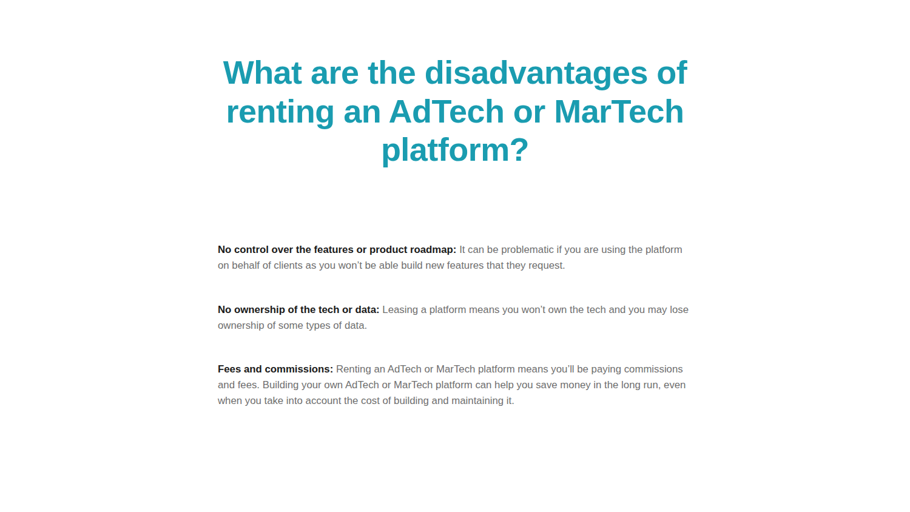What are the disadvantages of renting an AdTech or MarTech platform?
No control over the features or product roadmap: It can be problematic if you are using the platform on behalf of clients as you won’t be able build new features that they request.
No ownership of the tech or data: Leasing a platform means you won’t own the tech and you may lose ownership of some types of data.
Fees and commissions: Renting an AdTech or MarTech platform means you’ll be paying commissions and fees. Building your own AdTech or MarTech platform can help you save money in the long run, even when you take into account the cost of building and maintaining it.